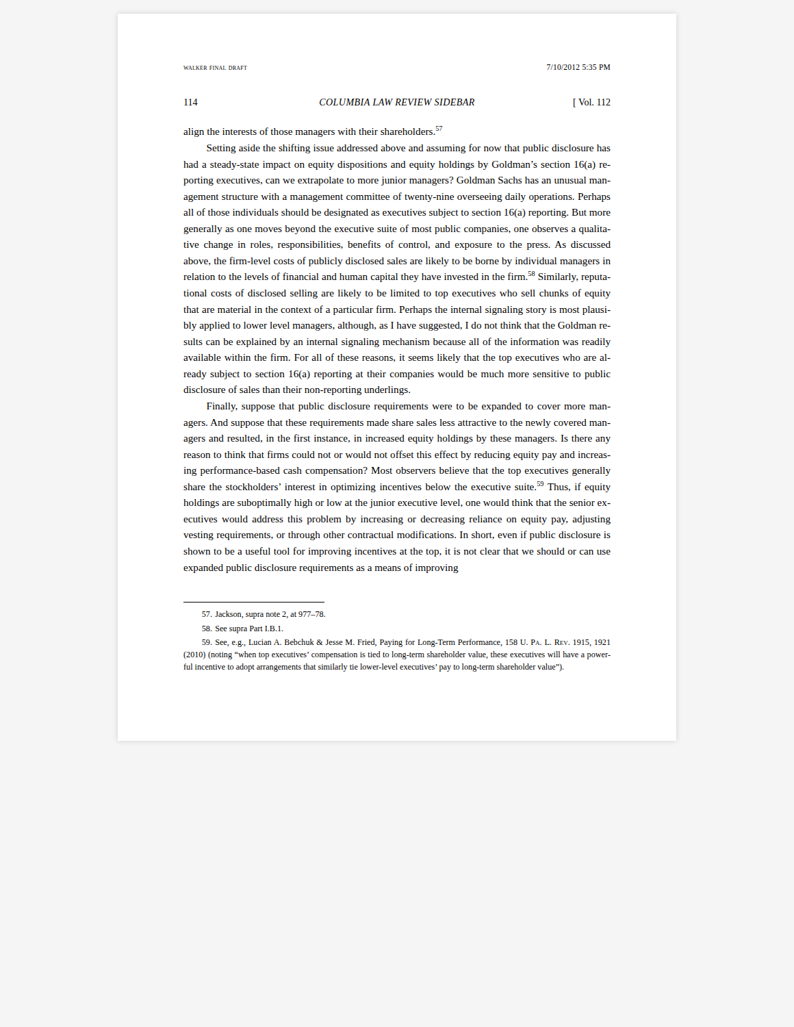Walker Final Draft 7/10/2012 5:35 PM
114 COLUMBIA LAW REVIEW SIDEBAR [ Vol. 112
align the interests of those managers with their shareholders.57
Setting aside the shifting issue addressed above and assuming for now that public disclosure has had a steady-state impact on equity dispositions and equity holdings by Goldman’s section 16(a) reporting executives, can we extrapolate to more junior managers? Goldman Sachs has an unusual management structure with a management committee of twenty-nine overseeing daily operations. Perhaps all of those individuals should be designated as executives subject to section 16(a) reporting. But more generally as one moves beyond the executive suite of most public companies, one observes a qualitative change in roles, responsibilities, benefits of control, and exposure to the press. As discussed above, the firm-level costs of publicly disclosed sales are likely to be borne by individual managers in relation to the levels of financial and human capital they have invested in the firm.58 Similarly, reputational costs of disclosed selling are likely to be limited to top executives who sell chunks of equity that are material in the context of a particular firm. Perhaps the internal signaling story is most plausibly applied to lower level managers, although, as I have suggested, I do not think that the Goldman results can be explained by an internal signaling mechanism because all of the information was readily available within the firm. For all of these reasons, it seems likely that the top executives who are already subject to section 16(a) reporting at their companies would be much more sensitive to public disclosure of sales than their non-reporting underlings.
Finally, suppose that public disclosure requirements were to be expanded to cover more managers. And suppose that these requirements made share sales less attractive to the newly covered managers and resulted, in the first instance, in increased equity holdings by these managers. Is there any reason to think that firms could not or would not offset this effect by reducing equity pay and increasing performance-based cash compensation? Most observers believe that the top executives generally share the stockholders’ interest in optimizing incentives below the executive suite.59 Thus, if equity holdings are suboptimally high or low at the junior executive level, one would think that the senior executives would address this problem by increasing or decreasing reliance on equity pay, adjusting vesting requirements, or through other contractual modifications. In short, even if public disclosure is shown to be a useful tool for improving incentives at the top, it is not clear that we should or can use expanded public disclosure requirements as a means of improving
57. Jackson, supra note 2, at 977–78.
58. See supra Part I.B.1.
59. See, e.g., Lucian A. Bebchuk & Jesse M. Fried, Paying for Long-Term Performance, 158 U. Pa. L. Rev. 1915, 1921 (2010) (noting “when top executives’ compensation is tied to long-term shareholder value, these executives will have a powerful incentive to adopt arrangements that similarly tie lower-level executives’ pay to long-term shareholder value”).